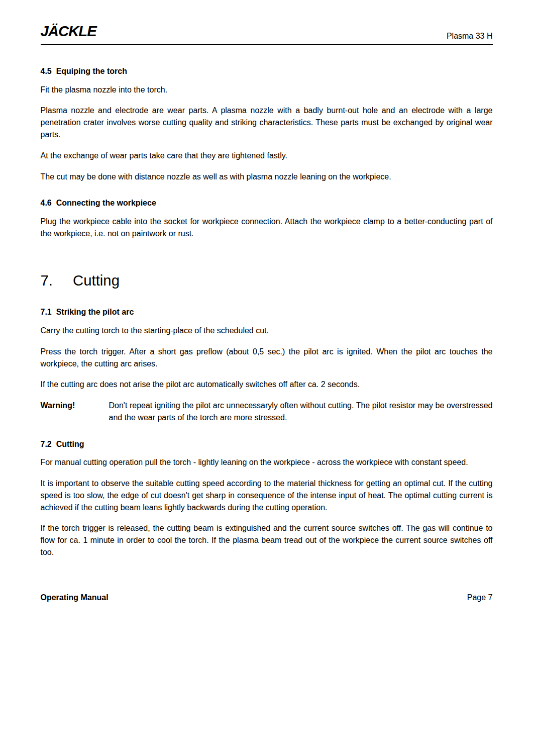JÄCKLE
Plasma 33 H
4.5 Equiping the torch
Fit the plasma nozzle into the torch.
Plasma nozzle and electrode are wear parts. A plasma nozzle with a badly burnt-out hole and an electrode with a large penetration crater involves worse cutting quality and striking characteristics. These parts must be exchanged by original wear parts.
At the exchange of wear parts take care that they are tightened fastly.
The cut may be done with distance nozzle as well as with plasma nozzle leaning on the workpiece.
4.6 Connecting the workpiece
Plug the workpiece cable into the socket for workpiece connection. Attach the workpiece clamp to a better-conducting part of the workpiece, i.e. not on paintwork or rust.
7. Cutting
7.1 Striking the pilot arc
Carry the cutting torch to the starting-place of the scheduled cut.
Press the torch trigger. After a short gas preflow (about 0,5 sec.) the pilot arc is ignited. When the pilot arc touches the workpiece, the cutting arc arises.
If the cutting arc does not arise the pilot arc automatically switches off after ca. 2 seconds.
Warning!
Don't repeat igniting the pilot arc unnecessaryly often without cutting. The pilot resistor may be overstressed and the wear parts of the torch are more stressed.
7.2 Cutting
For manual cutting operation pull the torch - lightly leaning on the workpiece - across the workpiece with constant speed.
It is important to observe the suitable cutting speed according to the material thickness for getting an optimal cut. If the cutting speed is too slow, the edge of cut doesn't get sharp in consequence of the intense input of heat. The optimal cutting current is achieved if the cutting beam leans lightly backwards during the cutting operation.
If the torch trigger is released, the cutting beam is extinguished and the current source switches off. The gas will continue to flow for ca. 1 minute in order to cool the torch. If the plasma beam tread out of the workpiece the current source switches off too.
Operating Manual
Page 7